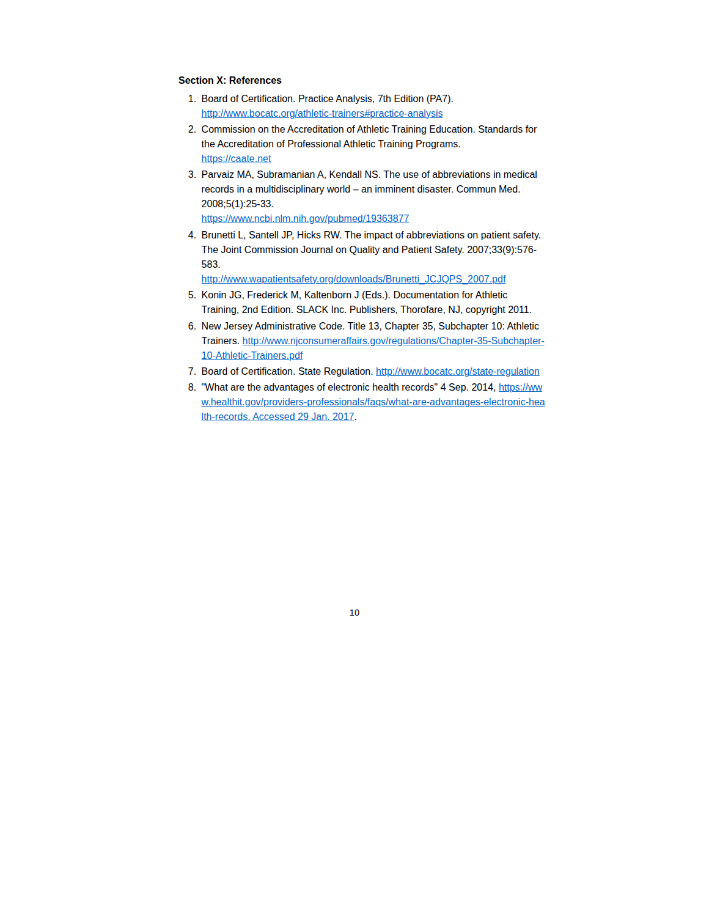Section X: References
Board of Certification. Practice Analysis, 7th Edition (PA7).
http://www.bocatc.org/athletic-trainers#practice-analysis
Commission on the Accreditation of Athletic Training Education. Standards for the Accreditation of Professional Athletic Training Programs.
https://caate.net
Parvaiz MA, Subramanian A, Kendall NS. The use of abbreviations in medical records in a multidisciplinary world – an imminent disaster. Commun Med. 2008;5(1):25-33.
https://www.ncbi.nlm.nih.gov/pubmed/19363877
Brunetti L, Santell JP, Hicks RW. The impact of abbreviations on patient safety. The Joint Commission Journal on Quality and Patient Safety. 2007;33(9):576-583.
http://www.wapatientsafety.org/downloads/Brunetti_JCJQPS_2007.pdf
Konin JG, Frederick M, Kaltenborn J (Eds.). Documentation for Athletic Training, 2nd Edition. SLACK Inc. Publishers, Thorofare, NJ, copyright 2011.
New Jersey Administrative Code. Title 13, Chapter 35, Subchapter 10: Athletic Trainers. http://www.njconsumeraffairs.gov/regulations/Chapter-35-Subchapter-10-Athletic-Trainers.pdf
Board of Certification. State Regulation. http://www.bocatc.org/state-regulation
"What are the advantages of electronic health records" 4 Sep. 2014, https://www.healthit.gov/providers-professionals/faqs/what-are-advantages-electronic-health-records. Accessed 29 Jan. 2017.
10